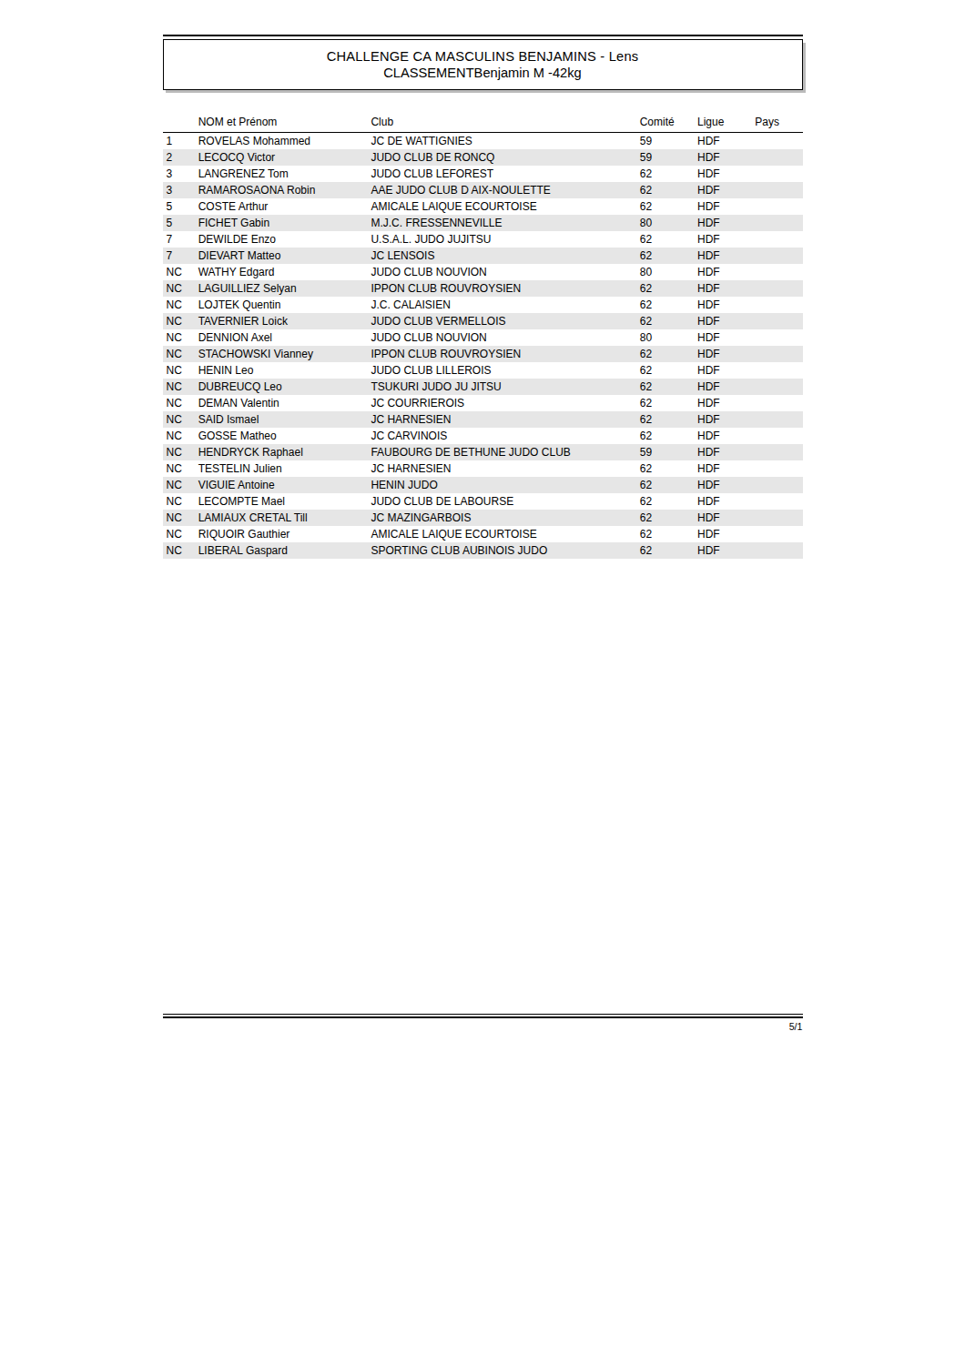CHALLENGE CA MASCULINS BENJAMINS - Lens
CLASSEMENTBenjamin M -42kg
| | NOM et Prénom | Club | Comité | Ligue | Pays |
| --- | --- | --- | --- | --- | --- |
| 1 | ROVELAS Mohammed | JC DE WATTIGNIES | 59 | HDF | |
| 2 | LECOCQ Victor | JUDO CLUB DE RONCQ | 59 | HDF | |
| 3 | LANGRENEZ Tom | JUDO CLUB LEFOREST | 62 | HDF | |
| 3 | RAMAROSAONA Robin | AAE JUDO CLUB D AIX-NOULETTE | 62 | HDF | |
| 5 | COSTE Arthur | AMICALE LAIQUE ECOURTOISE | 62 | HDF | |
| 5 | FICHET Gabin | M.J.C. FRESSENNEVILLE | 80 | HDF | |
| 7 | DEWILDE Enzo | U.S.A.L. JUDO JUJITSU | 62 | HDF | |
| 7 | DIEVART Matteo | JC LENSOIS | 62 | HDF | |
| NC | WATHY Edgard | JUDO CLUB NOUVION | 80 | HDF | |
| NC | LAGUILLIEZ Selyan | IPPON CLUB ROUVROYSIEN | 62 | HDF | |
| NC | LOJTEK Quentin | J.C. CALAISIEN | 62 | HDF | |
| NC | TAVERNIER Loick | JUDO CLUB VERMELLOIS | 62 | HDF | |
| NC | DENNION Axel | JUDO CLUB NOUVION | 80 | HDF | |
| NC | STACHOWSKI Vianney | IPPON CLUB ROUVROYSIEN | 62 | HDF | |
| NC | HENIN Leo | JUDO CLUB LILLEROIS | 62 | HDF | |
| NC | DUBREUCQ Leo | TSUKURI JUDO JU JITSU | 62 | HDF | |
| NC | DEMAN Valentin | JC COURRIEROIS | 62 | HDF | |
| NC | SAID Ismael | JC HARNESIEN | 62 | HDF | |
| NC | GOSSE Matheo | JC CARVINOIS | 62 | HDF | |
| NC | HENDRYCK Raphael | FAUBOURG DE BETHUNE JUDO CLUB | 59 | HDF | |
| NC | TESTELIN Julien | JC HARNESIEN | 62 | HDF | |
| NC | VIGUIE Antoine | HENIN JUDO | 62 | HDF | |
| NC | LECOMPTE Mael | JUDO CLUB DE LABOURSE | 62 | HDF | |
| NC | LAMIAUX CRETAL Till | JC MAZINGARBOIS | 62 | HDF | |
| NC | RIQUOIR Gauthier | AMICALE LAIQUE ECOURTOISE | 62 | HDF | |
| NC | LIBERAL Gaspard | SPORTING CLUB AUBINOIS JUDO | 62 | HDF | |
5/1